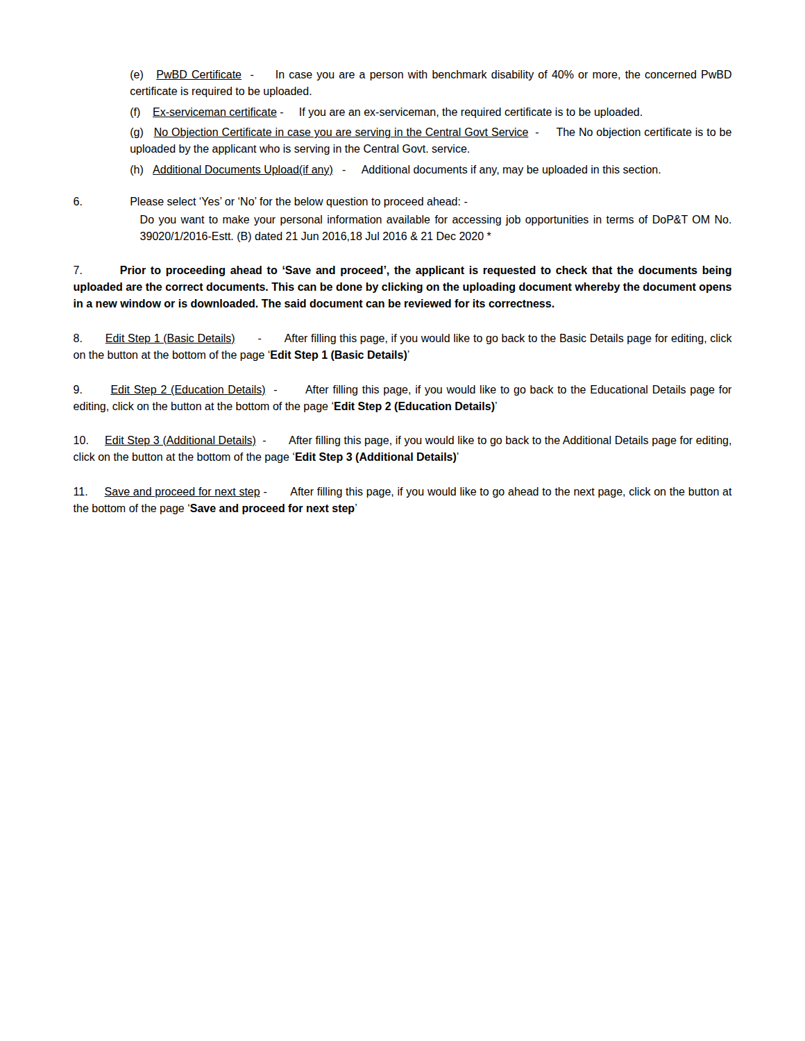(e) PwBD Certificate - In case you are a person with benchmark disability of 40% or more, the concerned PwBD certificate is required to be uploaded.
(f) Ex-serviceman certificate - If you are an ex-serviceman, the required certificate is to be uploaded.
(g) No Objection Certificate in case you are serving in the Central Govt Service - The No objection certificate is to be uploaded by the applicant who is serving in the Central Govt. service.
(h) Additional Documents Upload(if any) - Additional documents if any, may be uploaded in this section.
6.
Please select ‘Yes’ or ‘No’ for the below question to proceed ahead: -
Do you want to make your personal information available for accessing job opportunities in terms of DoP&T OM No. 39020/1/2016-Estt. (B) dated 21 Jun 2016,18 Jul 2016 & 21 Dec 2020 *
7. Prior to proceeding ahead to ‘Save and proceed’, the applicant is requested to check that the documents being uploaded are the correct documents. This can be done by clicking on the uploading document whereby the document opens in a new window or is downloaded. The said document can be reviewed for its correctness.
8. Edit Step 1 (Basic Details) - After filling this page, if you would like to go back to the Basic Details page for editing, click on the button at the bottom of the page ‘Edit Step 1 (Basic Details)’
9. Edit Step 2 (Education Details) - After filling this page, if you would like to go back to the Educational Details page for editing, click on the button at the bottom of the page ‘Edit Step 2 (Education Details)’
10. Edit Step 3 (Additional Details) - After filling this page, if you would like to go back to the Additional Details page for editing, click on the button at the bottom of the page ‘Edit Step 3 (Additional Details)’
11. Save and proceed for next step - After filling this page, if you would like to go ahead to the next page, click on the button at the bottom of the page ‘Save and proceed for next step’